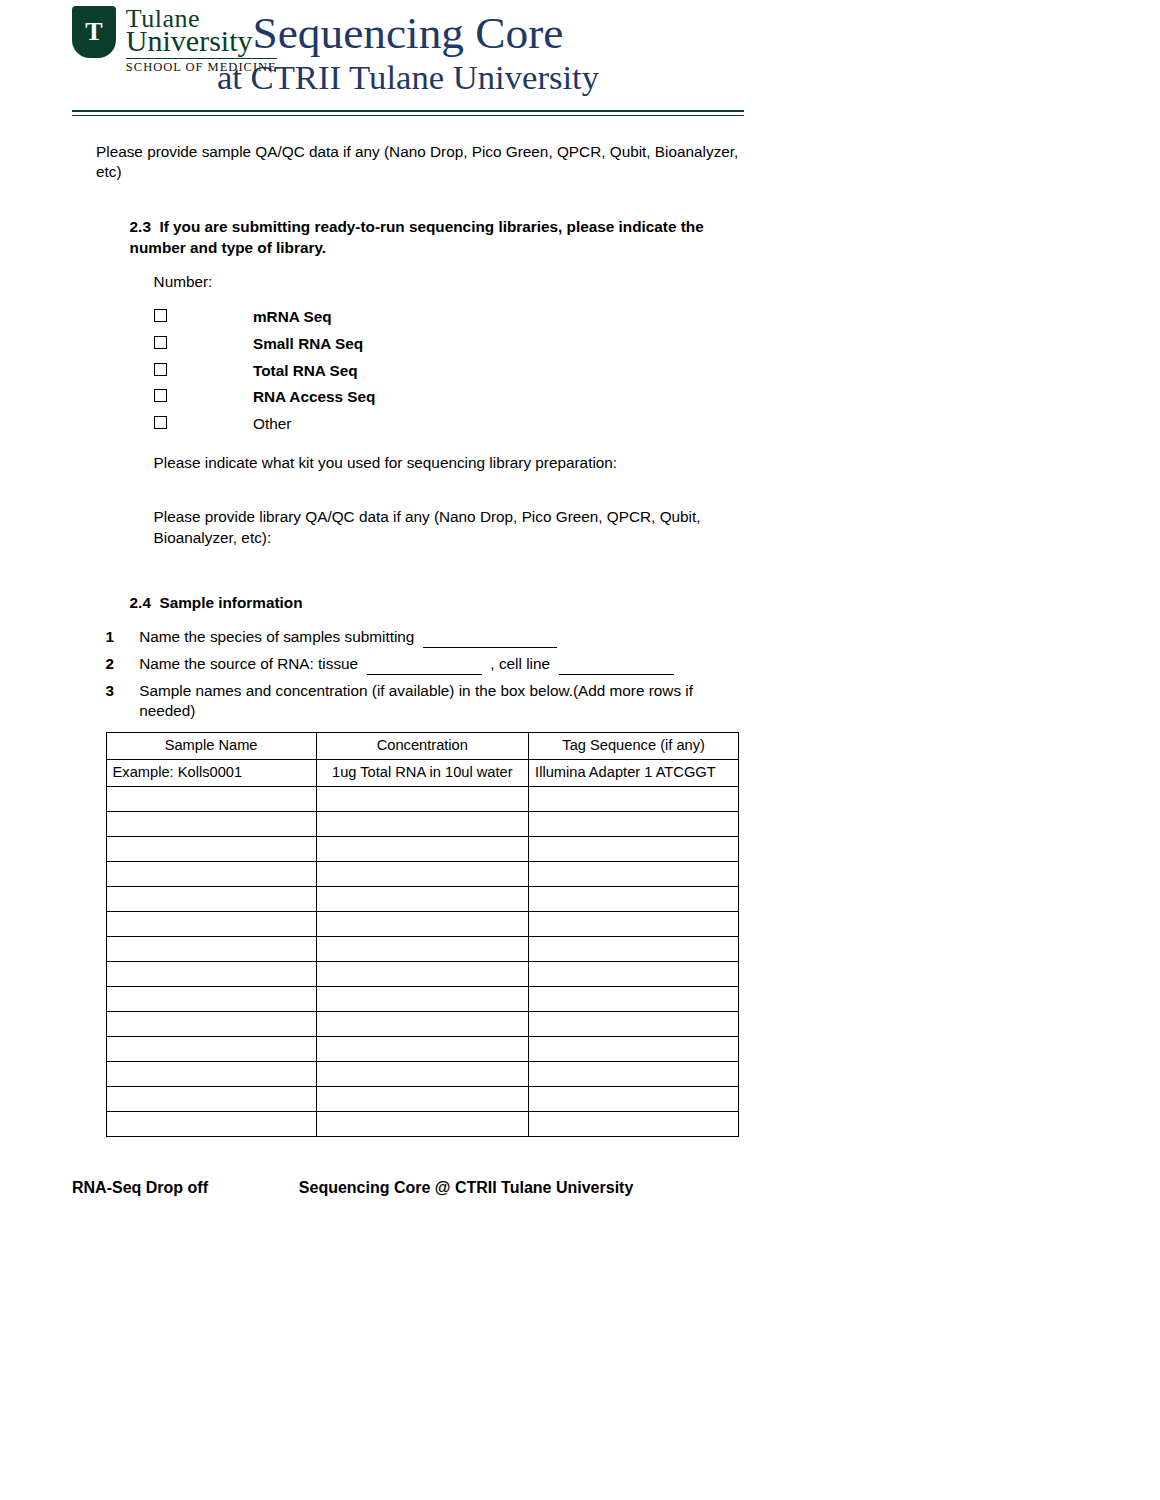T
Tulane
University
School of Medicine
Sequencing Core
at CTRII Tulane University
Please provide sample QA/QC data if any (Nano Drop, Pico Green, QPCR, Qubit, Bioanalyzer, etc)
2.3 If you are submitting ready-to-run sequencing libraries, please indicate the number and type of library.
Number:
mRNA Seq
Small RNA Seq
Total RNA Seq
RNA Access Seq
Other
Please indicate what kit you used for sequencing library preparation:
Please provide library QA/QC data if any (Nano Drop, Pico Green, QPCR, Qubit, Bioanalyzer, etc):
2.4 Sample information
1 Name the species of samples submitting
2 Name the source of RNA: tissue , cell line
3 Sample names and concentration (if available) in the box below.(Add more rows if needed)
| Sample Name | Concentration | Tag Sequence (if any) |
| --- | --- | --- |
| Example: Kolls0001 | 1ug Total RNA in 10ul water | Illumina Adapter 1 ATCGGT |
RNA-Seq Drop off Sequencing Core @ CTRII Tulane University